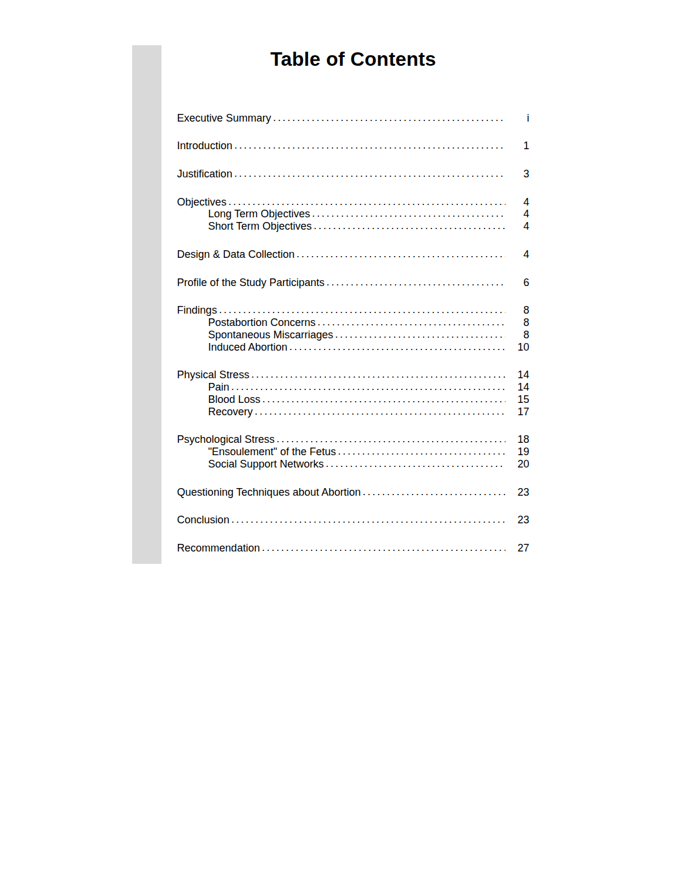Table of Contents
Executive Summary ........................................................................................................... i
Introduction ............................................................................................................... 1
Justification ............................................................................................................... 3
Objectives ................................................................................................................ 4
Long Term Objectives ............................................................................. 4
Short Term Objectives ............................................................................. 4
Design & Data Collection ............................................................................. 4
Profile of the Study Participants ................................................................. 6
Findings .................................................................................................................. 8
Postabortion Concerns ........................................................................... 8
Spontaneous Miscarriages ..................................................................... 8
Induced Abortion ....................................................................................... 10
Physical Stress ................................................................................................. 14
Pain ......................................................................................................... 14
Blood Loss ......................................................................................... 15
Recovery ........................................................................................... 17
Psychological Stress ..................................................................................... 18
"Ensoulement" of the Fetus ................................................................. 19
Social Support Networks ......................................................................... 20
Questioning Techniques about Abortion ................................................. 23
Conclusion ......................................................................................................... 23
Recommendation ............................................................................................. 27